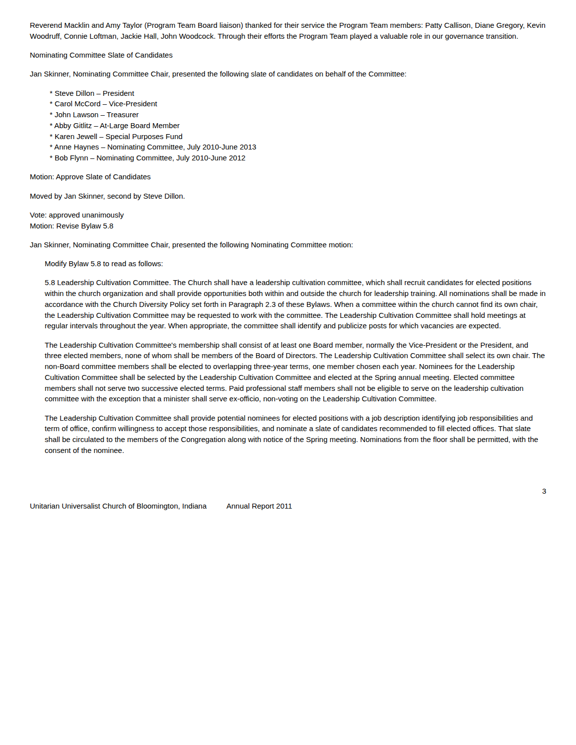Reverend Macklin and Amy Taylor (Program Team Board liaison) thanked for their service the Program Team members: Patty Callison, Diane Gregory, Kevin Woodruff, Connie Loftman, Jackie Hall, John Woodcock. Through their efforts the Program Team played a valuable role in our governance transition.
Nominating Committee Slate of Candidates
Jan Skinner, Nominating Committee Chair, presented the following slate of candidates on behalf of the Committee:
* Steve Dillon – President
* Carol McCord – Vice-President
* John Lawson – Treasurer
* Abby Gitlitz – At-Large Board Member
* Karen Jewell – Special Purposes Fund
* Anne Haynes – Nominating Committee, July 2010-June 2013
* Bob Flynn – Nominating Committee, July 2010-June 2012
Motion: Approve Slate of Candidates
Moved by Jan Skinner, second by Steve Dillon.
Vote: approved unanimously
Motion: Revise Bylaw 5.8
Jan Skinner, Nominating Committee Chair, presented the following Nominating Committee motion:
Modify Bylaw 5.8 to read as follows:
5.8 Leadership Cultivation Committee. The Church shall have a leadership cultivation committee, which shall recruit candidates for elected positions within the church organization and shall provide opportunities both within and outside the church for leadership training. All nominations shall be made in accordance with the Church Diversity Policy set forth in Paragraph 2.3 of these Bylaws. When a committee within the church cannot find its own chair, the Leadership Cultivation Committee may be requested to work with the committee. The Leadership Cultivation Committee shall hold meetings at regular intervals throughout the year. When appropriate, the committee shall identify and publicize posts for which vacancies are expected.
The Leadership Cultivation Committee's membership shall consist of at least one Board member, normally the Vice-President or the President, and three elected members, none of whom shall be members of the Board of Directors. The Leadership Cultivation Committee shall select its own chair. The non-Board committee members shall be elected to overlapping three-year terms, one member chosen each year. Nominees for the Leadership Cultivation Committee shall be selected by the Leadership Cultivation Committee and elected at the Spring annual meeting. Elected committee members shall not serve two successive elected terms. Paid professional staff members shall not be eligible to serve on the leadership cultivation committee with the exception that a minister shall serve ex-officio, non-voting on the Leadership Cultivation Committee.
The Leadership Cultivation Committee shall provide potential nominees for elected positions with a job description identifying job responsibilities and term of office, confirm willingness to accept those responsibilities, and nominate a slate of candidates recommended to fill elected offices. That slate shall be circulated to the members of the Congregation along with notice of the Spring meeting. Nominations from the floor shall be permitted, with the consent of the nominee.
3
Unitarian Universalist Church of Bloomington, Indiana Annual Report 2011